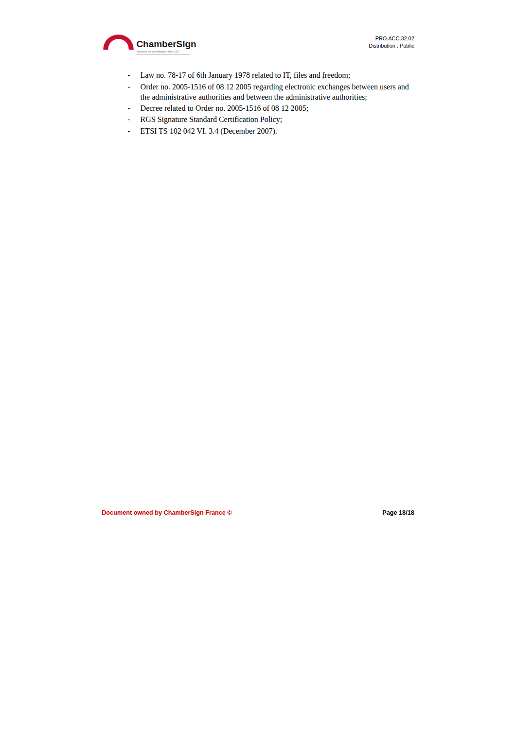ChamberSign Autorité de certification des CCI
PRO.ACC.32.02
Distribution : Public
Law no. 78-17 of 6th January 1978 related to IT, files and freedom;
Order no. 2005-1516 of 08 12 2005 regarding electronic exchanges between users and the administrative authorities and between the administrative authorities;
Decree related to Order no. 2005-1516 of 08 12 2005;
RGS Signature Standard Certification Policy;
ETSI TS 102 042 VI. 3.4 (December 2007).
Document owned by ChamberSign France ©
Page 18/18